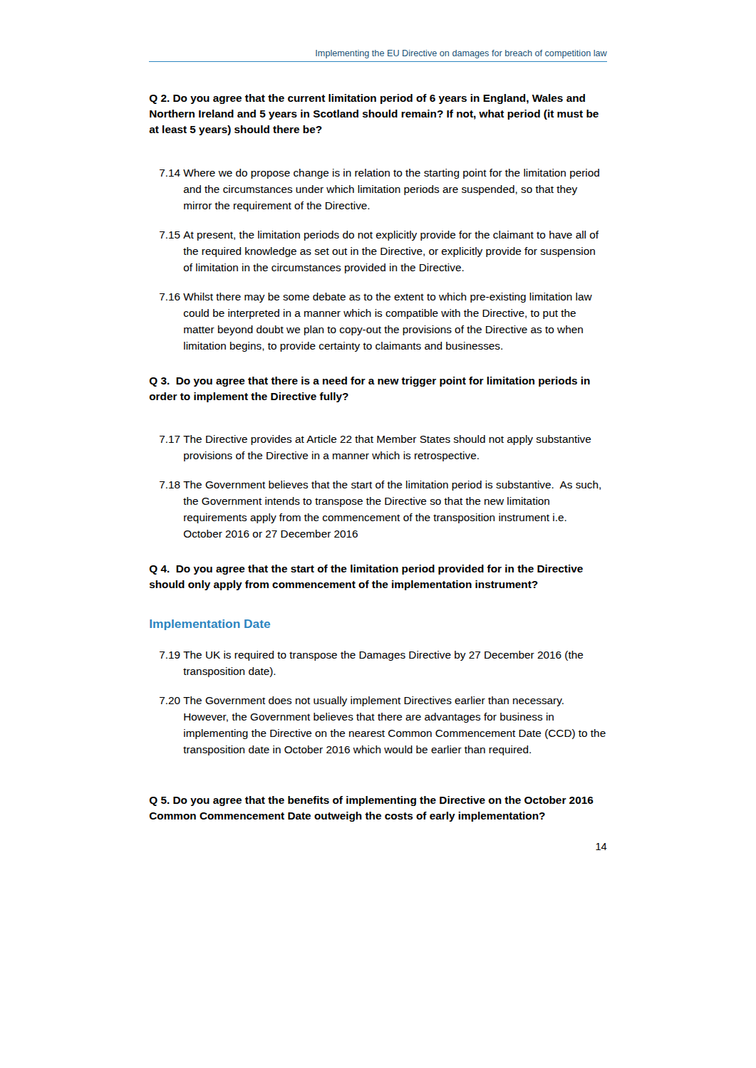Implementing the EU Directive on damages for breach of competition law
Q 2. Do you agree that the current limitation period of 6 years in England, Wales and Northern Ireland and 5 years in Scotland should remain? If not, what period (it must be at least 5 years) should there be?
7.14 Where we do propose change is in relation to the starting point for the limitation period and the circumstances under which limitation periods are suspended, so that they mirror the requirement of the Directive.
7.15 At present, the limitation periods do not explicitly provide for the claimant to have all of the required knowledge as set out in the Directive, or explicitly provide for suspension of limitation in the circumstances provided in the Directive.
7.16 Whilst there may be some debate as to the extent to which pre-existing limitation law could be interpreted in a manner which is compatible with the Directive, to put the matter beyond doubt we plan to copy-out the provisions of the Directive as to when limitation begins, to provide certainty to claimants and businesses.
Q 3. Do you agree that there is a need for a new trigger point for limitation periods in order to implement the Directive fully?
7.17 The Directive provides at Article 22 that Member States should not apply substantive provisions of the Directive in a manner which is retrospective.
7.18 The Government believes that the start of the limitation period is substantive. As such, the Government intends to transpose the Directive so that the new limitation requirements apply from the commencement of the transposition instrument i.e. October 2016 or 27 December 2016
Q 4. Do you agree that the start of the limitation period provided for in the Directive should only apply from commencement of the implementation instrument?
Implementation Date
7.19 The UK is required to transpose the Damages Directive by 27 December 2016 (the transposition date).
7.20 The Government does not usually implement Directives earlier than necessary. However, the Government believes that there are advantages for business in implementing the Directive on the nearest Common Commencement Date (CCD) to the transposition date in October 2016 which would be earlier than required.
Q 5. Do you agree that the benefits of implementing the Directive on the October 2016 Common Commencement Date outweigh the costs of early implementation?
14